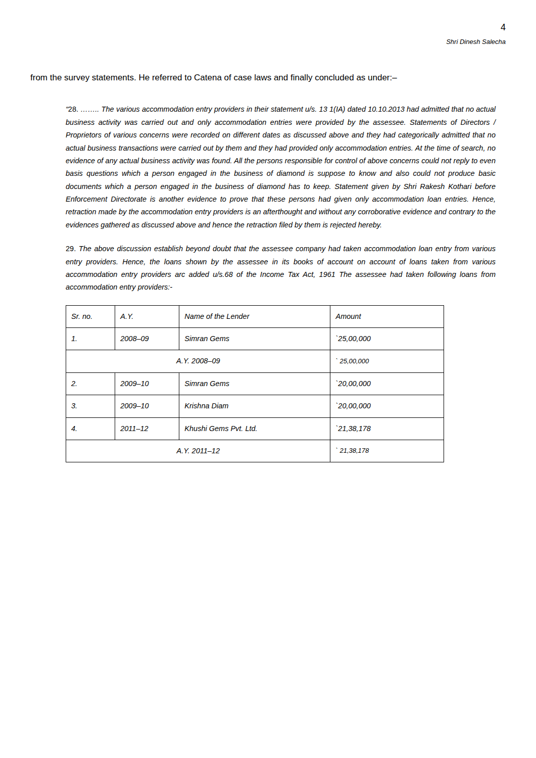4
Shri Dinesh Salecha
from the survey statements. He referred to Catena of case laws and finally concluded as under:–
“28. …….. The various accommodation entry providers in their statement u/s. 13 1(IA) dated 10.10.2013 had admitted that no actual business activity was carried out and only accommodation entries were provided by the assessee. Statements of Directors / Proprietors of various concerns were recorded on different dates as discussed above and they had categorically admitted that no actual business transactions were carried out by them and they had provided only accommodation entries. At the time of search, no evidence of any actual business activity was found. All the persons responsible for control of above concerns could not reply to even basis questions which a person engaged in the business of diamond is suppose to know and also could not produce basic documents which a person engaged in the business of diamond has to keep. Statement given by Shri Rakesh Kothari before Enforcement Directorate is another evidence to prove that these persons had given only accommodation loan entries. Hence, retraction made by the accommodation entry providers is an afterthought and without any corroborative evidence and contrary to the evidences gathered as discussed above and hence the retraction filed by them is rejected hereby.
29. The above discussion establish beyond doubt that the assessee company had taken accommodation loan entry from various entry providers. Hence, the loans shown by the assessee in its books of account on account of loans taken from various accommodation entry providers arc added u/s.68 of the Income Tax Act, 1961 The assessee had taken following loans from accommodation entry providers:-
| Sr. no. | A.Y. | Name of the Lender | Amount |
| 1. | 2008–09 | Simran Gems | ` 25,00,000 |
| A.Y. 2008–09 | ` 25,00,000 |
| 2. | 2009–10 | Simran Gems | ` 20,00,000 |
| 3. | 2009–10 | Krishna Diam | ` 20,00,000 |
| 4. | 2011–12 | Khushi Gems Pvt. Ltd. | ` 21,38,178 |
| A.Y. 2011–12 | ` 21,38,178 |